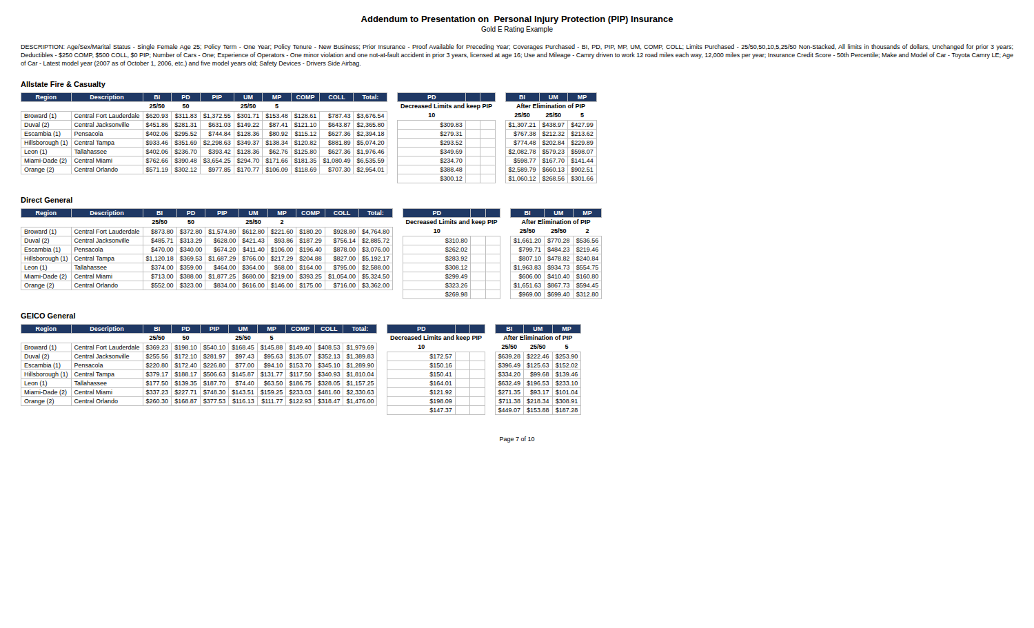Addendum to Presentation on Personal Injury Protection (PIP) Insurance
Gold E Rating Example
DESCRIPTION: Age/Sex/Marital Status - Single Female Age 25; Policy Term - One Year; Policy Tenure - New Business; Prior Insurance - Proof Available for Preceding Year; Coverages Purchased - BI, PD, PIP, MP, UM, COMP, COLL; Limits Purchased - 25/50,50,10,5,25/50 Non-Stacked, All limits in thousands of dollars, Unchanged for prior 3 years; Deductibles - $250 COMP, $500 COLL, $0 PIP; Number of Cars - One; Experience of Operators - One minor violation and one not-at-fault accident in prior 3 years, licensed at age 16; Use and Mileage - Camry driven to work 12 road miles each way, 12,000 miles per year; Insurance Credit Score - 50th Percentile; Make and Model of Car - Toyota Camry LE; Age of Car - Latest model year (2007 as of October 1, 2006, etc.) and five model years old; Safety Devices - Drivers Side Airbag.
Allstate Fire & Casualty
| | | 25/50 | 50 | | 25/50 | 5 | | | |
| Region | Description | BI | PD | PIP | UM | MP | COMP | COLL | Total: |
| Broward (1) | Central Fort Lauderdale | $620.93 | $311.83 | $1,372.55 | $301.71 | $153.48 | $128.61 | $787.43 | $3,676.54 |
| Duval (2) | Central Jacksonville | $451.86 | $281.31 | $631.03 | $149.22 | $87.41 | $121.10 | $643.87 | $2,365.80 |
| Escambia (1) | Pensacola | $402.06 | $295.52 | $744.84 | $128.36 | $80.92 | $115.12 | $627.36 | $2,394.18 |
| Hillsborough (1) | Central Tampa | $933.46 | $351.69 | $2,298.63 | $349.37 | $138.34 | $120.82 | $881.89 | $5,074.20 |
| Leon (1) | Tallahassee | $402.06 | $236.70 | $393.42 | $128.36 | $62.76 | $125.80 | $627.36 | $1,976.46 |
| Miami-Dade (2) | Central Miami | $762.66 | $390.48 | $3,654.25 | $294.70 | $171.66 | $181.35 | $1,080.49 | $6,535.59 |
| Orange (2) | Central Orlando | $571.19 | $302.12 | $977.85 | $170.77 | $106.09 | $118.69 | $707.30 | $2,954.01 |
| Decreased Limits and keep PIP |
| 10 | | |
| PD | | |
| $309.83 | | |
| $279.31 | | |
| $293.52 | | |
| $349.69 | | |
| $234.70 | | |
| $388.48 | | |
| $300.12 | | |
| After Elimination of PIP |
| 25/50 | 25/50 | 5 |
| BI | UM | MP |
| $1,307.21 | $438.97 | $427.99 |
| $767.38 | $212.32 | $213.62 |
| $774.48 | $202.84 | $229.89 |
| $2,082.78 | $579.23 | $598.07 |
| $598.77 | $167.70 | $141.44 |
| $2,589.79 | $660.13 | $902.51 |
| $1,060.12 | $268.56 | $301.66 |
Direct General
| | | 25/50 | 50 | | 25/50 | 2 | | | |
| Region | Description | BI | PD | PIP | UM | MP | COMP | COLL | Total: |
| Broward (1) | Central Fort Lauderdale | $873.80 | $372.80 | $1,574.80 | $612.80 | $221.60 | $180.20 | $928.80 | $4,764.80 |
| Duval (2) | Central Jacksonville | $485.71 | $313.29 | $628.00 | $421.43 | $93.86 | $187.29 | $756.14 | $2,885.72 |
| Escambia (1) | Pensacola | $470.00 | $340.00 | $674.20 | $411.40 | $106.00 | $196.40 | $878.00 | $3,076.00 |
| Hillsborough (1) | Central Tampa | $1,120.18 | $369.53 | $1,687.29 | $766.00 | $217.29 | $204.88 | $827.00 | $5,192.17 |
| Leon (1) | Tallahassee | $374.00 | $359.00 | $464.00 | $364.00 | $68.00 | $164.00 | $795.00 | $2,588.00 |
| Miami-Dade (2) | Central Miami | $713.00 | $388.00 | $1,877.25 | $680.00 | $219.00 | $393.25 | $1,054.00 | $5,324.50 |
| Orange (2) | Central Orlando | $552.00 | $323.00 | $834.00 | $616.00 | $146.00 | $175.00 | $716.00 | $3,362.00 |
| Decreased Limits and keep PIP |
| 10 | | |
| PD | | |
| $310.80 | | |
| $262.02 | | |
| $283.92 | | |
| $308.12 | | |
| $299.49 | | |
| $323.26 | | |
| $269.98 | | |
| After Elimination of PIP |
| 25/50 | 25/50 | 2 |
| BI | UM | MP |
| $1,661.20 | $770.28 | $536.56 |
| $799.71 | $484.23 | $219.46 |
| $807.10 | $478.82 | $240.84 |
| $1,963.83 | $934.73 | $554.75 |
| $606.00 | $410.40 | $160.80 |
| $1,651.63 | $867.73 | $594.45 |
| $969.00 | $699.40 | $312.80 |
GEICO General
| | | 25/50 | 50 | | 25/50 | 5 | | | |
| Region | Description | BI | PD | PIP | UM | MP | COMP | COLL | Total: |
| Broward (1) | Central Fort Lauderdale | $369.23 | $198.10 | $540.10 | $168.45 | $145.88 | $149.40 | $408.53 | $1,979.69 |
| Duval (2) | Central Jacksonville | $255.56 | $172.10 | $281.97 | $97.43 | $95.63 | $135.07 | $352.13 | $1,389.83 |
| Escambia (1) | Pensacola | $220.80 | $172.40 | $226.80 | $77.00 | $94.10 | $153.70 | $345.10 | $1,289.90 |
| Hillsborough (1) | Central Tampa | $379.17 | $188.17 | $506.63 | $145.87 | $131.77 | $117.50 | $340.93 | $1,810.04 |
| Leon (1) | Tallahassee | $177.50 | $139.35 | $187.70 | $74.40 | $63.50 | $186.75 | $328.05 | $1,157.25 |
| Miami-Dade (2) | Central Miami | $337.23 | $227.71 | $748.30 | $143.51 | $159.25 | $233.03 | $481.60 | $2,330.63 |
| Orange (2) | Central Orlando | $260.30 | $168.87 | $377.53 | $116.13 | $111.77 | $122.93 | $318.47 | $1,476.00 |
| Decreased Limits and keep PIP |
| 10 | | |
| PD | | |
| $172.57 | | |
| $150.16 | | |
| $150.41 | | |
| $164.01 | | |
| $121.92 | | |
| $198.09 | | |
| $147.37 | | |
| After Elimination of PIP |
| 25/50 | 25/50 | 5 |
| BI | UM | MP |
| $639.28 | $222.46 | $253.90 |
| $396.49 | $125.63 | $152.02 |
| $334.20 | $99.68 | $139.46 |
| $632.49 | $196.53 | $233.10 |
| $271.35 | $93.17 | $101.04 |
| $711.38 | $218.34 | $308.91 |
| $449.07 | $153.88 | $187.28 |
Page 7 of 10